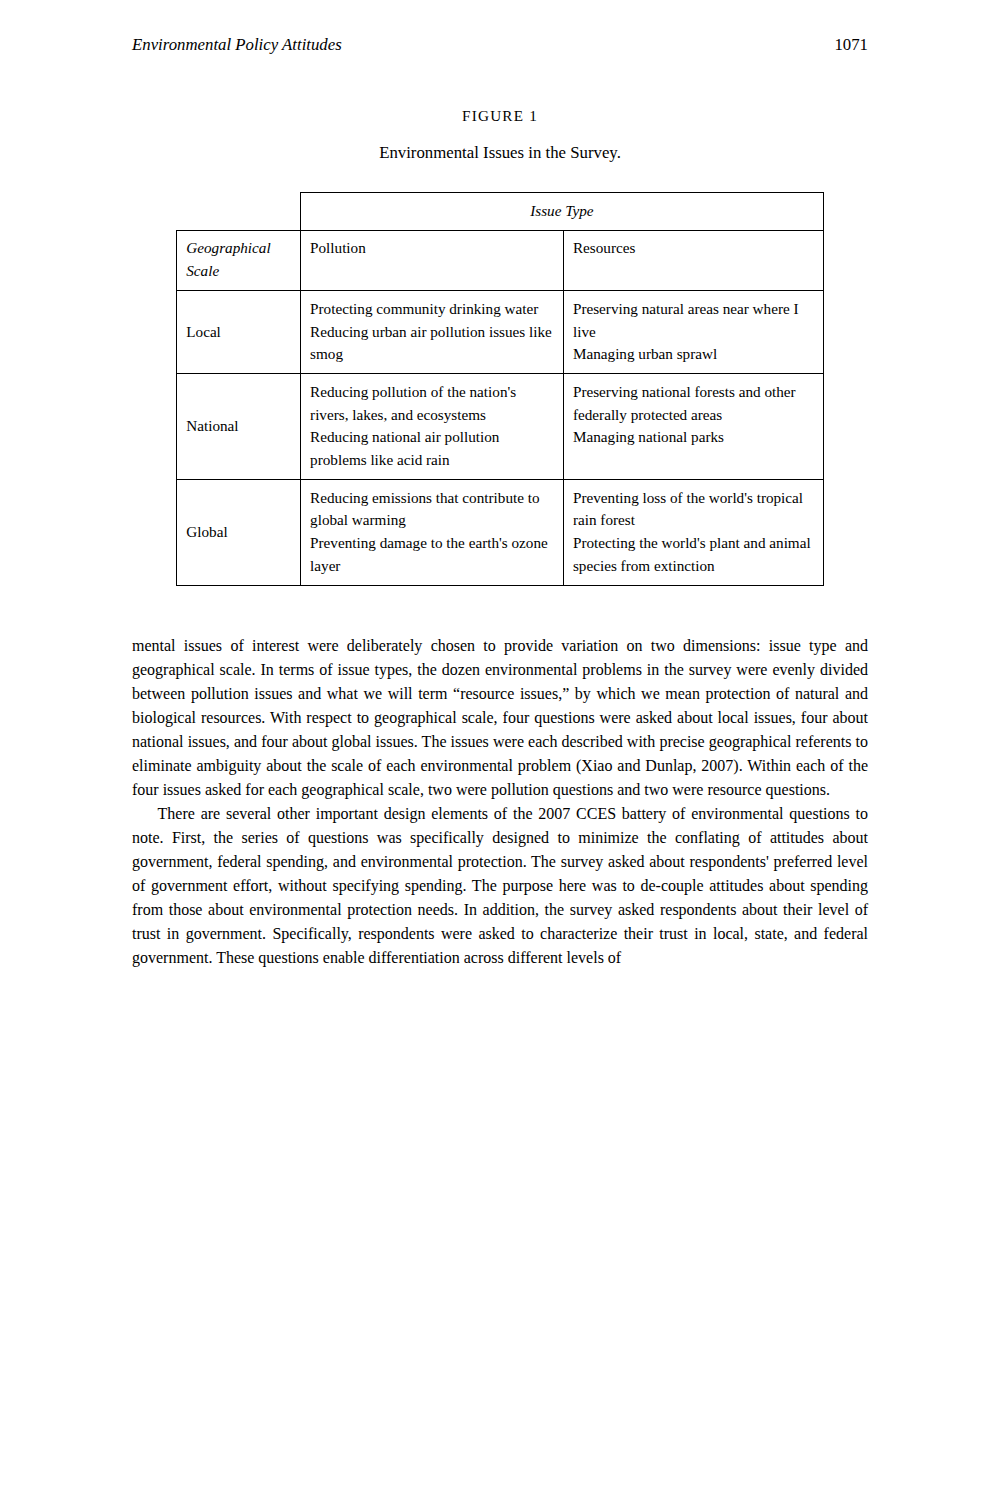Environmental Policy Attitudes 1071
FIGURE 1
Environmental Issues in the Survey.
| | Issue Type |
| Geographical Scale | Pollution | Resources |
| Local | Protecting community drinking water Reducing urban air pollution issues like smog | Preserving natural areas near where I live Managing urban sprawl |
| National | Reducing pollution of the nation's rivers, lakes, and ecosystems Reducing national air pollution problems like acid rain | Preserving national forests and other federally protected areas Managing national parks |
| Global | Reducing emissions that contribute to global warming Preventing damage to the earth's ozone layer | Preventing loss of the world's tropical rain forest Protecting the world's plant and animal species from extinction |
mental issues of interest were deliberately chosen to provide variation on two dimensions: issue type and geographical scale. In terms of issue types, the dozen environmental problems in the survey were evenly divided between pollution issues and what we will term “resource issues,” by which we mean protection of natural and biological resources. With respect to geographical scale, four questions were asked about local issues, four about national issues, and four about global issues. The issues were each described with precise geographical referents to eliminate ambiguity about the scale of each environmental problem (Xiao and Dunlap, 2007). Within each of the four issues asked for each geographical scale, two were pollution questions and two were resource questions.
There are several other important design elements of the 2007 CCES battery of environmental questions to note. First, the series of questions was specifically designed to minimize the conflating of attitudes about government, federal spending, and environmental protection. The survey asked about respondents' preferred level of government effort, without specifying spending. The purpose here was to de-couple attitudes about spending from those about environmental protection needs. In addition, the survey asked respondents about their level of trust in government. Specifically, respondents were asked to characterize their trust in local, state, and federal government. These questions enable differentiation across different levels of